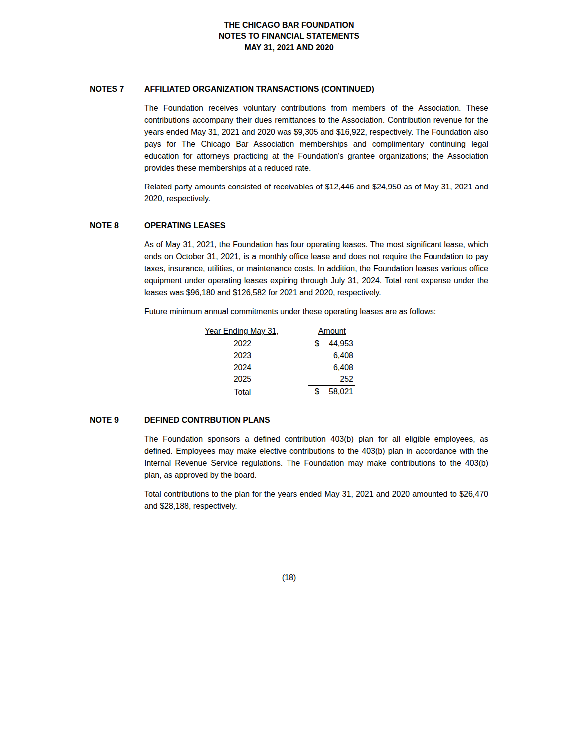THE CHICAGO BAR FOUNDATION
NOTES TO FINANCIAL STATEMENTS
MAY 31, 2021 AND 2020
NOTES 7
AFFILIATED ORGANIZATION TRANSACTIONS (CONTINUED)
The Foundation receives voluntary contributions from members of the Association. These contributions accompany their dues remittances to the Association. Contribution revenue for the years ended May 31, 2021 and 2020 was $9,305 and $16,922, respectively. The Foundation also pays for The Chicago Bar Association memberships and complimentary continuing legal education for attorneys practicing at the Foundation's grantee organizations; the Association provides these memberships at a reduced rate.
Related party amounts consisted of receivables of $12,446 and $24,950 as of May 31, 2021 and 2020, respectively.
NOTE 8
OPERATING LEASES
As of May 31, 2021, the Foundation has four operating leases. The most significant lease, which ends on October 31, 2021, is a monthly office lease and does not require the Foundation to pay taxes, insurance, utilities, or maintenance costs. In addition, the Foundation leases various office equipment under operating leases expiring through July 31, 2024. Total rent expense under the leases was $96,180 and $126,582 for 2021 and 2020, respectively.
Future minimum annual commitments under these operating leases are as follows:
| Year Ending May 31, | Amount |
| --- | --- |
| 2022 | $ | 44,953 |
| 2023 | | 6,408 |
| 2024 | | 6,408 |
| 2025 | | 252 |
| Total | $ | 58,021 |
NOTE 9
DEFINED CONTRBUTION PLANS
The Foundation sponsors a defined contribution 403(b) plan for all eligible employees, as defined. Employees may make elective contributions to the 403(b) plan in accordance with the Internal Revenue Service regulations. The Foundation may make contributions to the 403(b) plan, as approved by the board.
Total contributions to the plan for the years ended May 31, 2021 and 2020 amounted to $26,470 and $28,188, respectively.
(18)